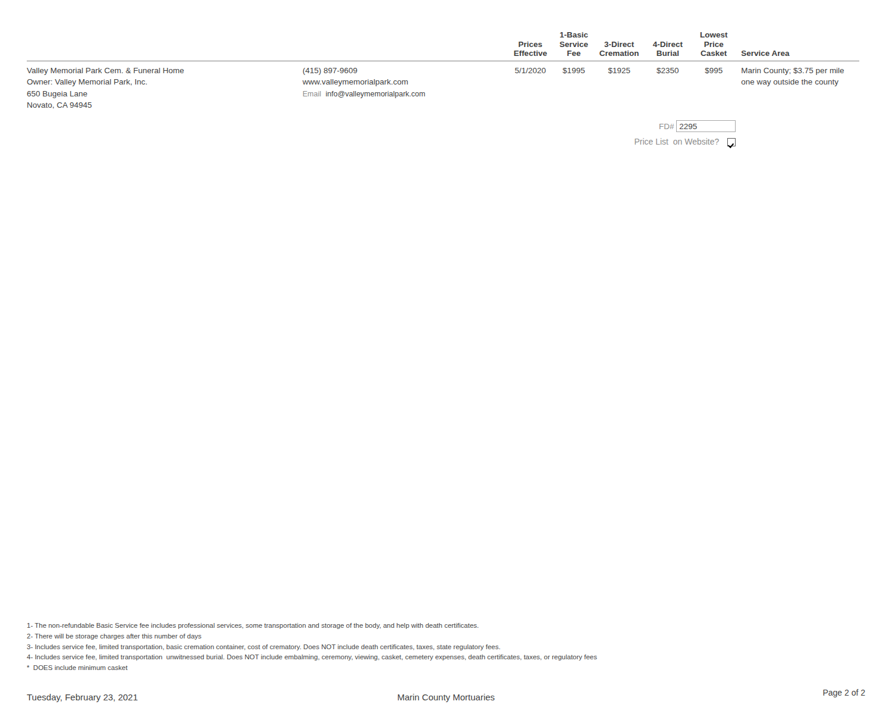| | Prices Effective | 1-Basic Service Fee | 3-Direct Cremation | 4-Direct Burial | Lowest Price Casket | Service Area |
| --- | --- | --- | --- | --- | --- | --- |
| Valley Memorial Park Cem. & Funeral Home Owner: Valley Memorial Park, Inc. 650 Bugeia Lane Novato, CA 94945 (415) 897-9609 www.valleymemorialpark.com Email info@valleymemorialpark.com | 5/1/2020 | $1995 | $1925 | $2350 | $995 | Marin County; $3.75 per mile one way outside the county |
| | | | FD# 2295 Price List on Website? | |
1- The non-refundable Basic Service fee includes professional services, some transportation and storage of the body, and help with death certificates.
2- There will be storage charges after this number of days
3- Includes service fee, limited transportation, basic cremation container, cost of crematory. Does NOT include death certificates, taxes, state regulatory fees.
4- Includes service fee, limited transportation unwitnessed burial. Does NOT include embalming, ceremony, viewing, casket, cemetery expenses, death certificates, taxes, or regulatory fees
* DOES include minimum casket
Tuesday, February 23, 2021 Marin County Mortuaries Page 2 of 2